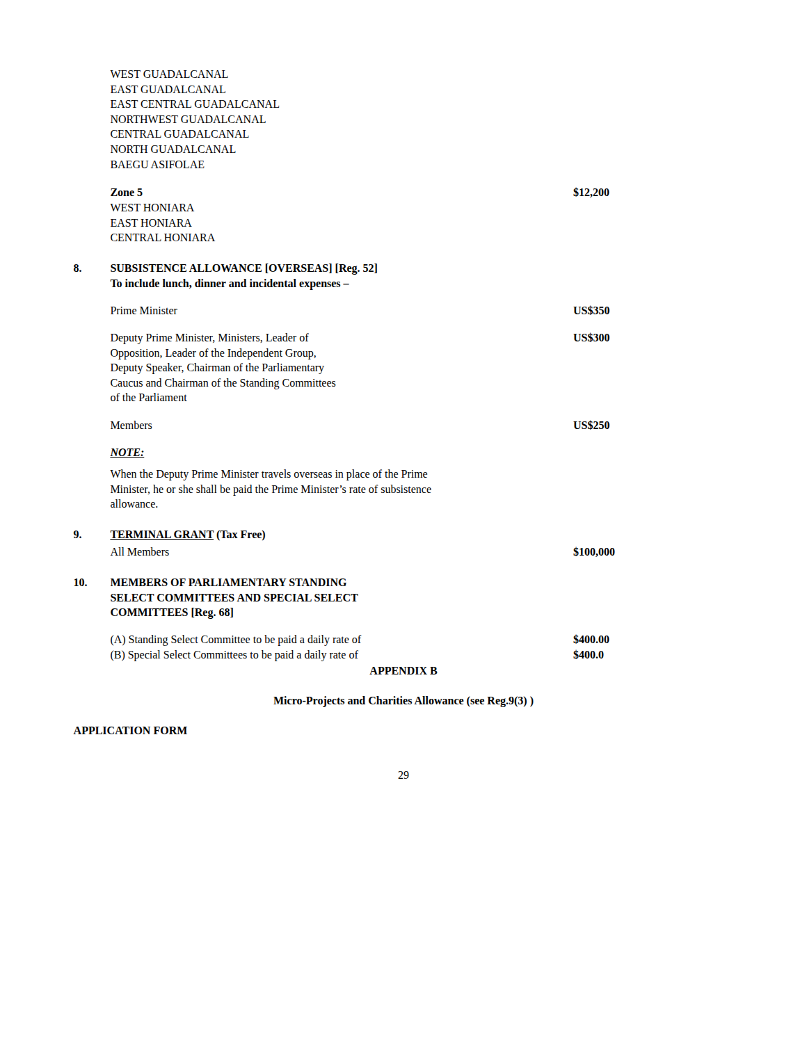WEST GUADALCANAL
EAST GUADALCANAL
EAST CENTRAL GUADALCANAL
NORTHWEST GUADALCANAL
CENTRAL GUADALCANAL
NORTH GUADALCANAL
BAEGU ASIFOLAE
Zone 5
$12,200
WEST HONIARA
EAST HONIARA
CENTRAL HONIARA
8.
SUBSISTENCE ALLOWANCE [OVERSEAS] [Reg. 52]
To include lunch, dinner and incidental expenses –
Prime Minister
US$350
Deputy Prime Minister, Ministers, Leader of
Opposition, Leader of the Independent Group,
Deputy Speaker, Chairman of the Parliamentary
Caucus and Chairman of the Standing Committees
of the Parliament
US$300
Members
US$250
NOTE:
When the Deputy Prime Minister travels overseas in place of the Prime Minister, he or she shall be paid the Prime Minister’s rate of subsistence allowance.
9.
TERMINAL GRANT (Tax Free)
All Members
$100,000
10.
MEMBERS OF PARLIAMENTARY STANDING
SELECT COMMITTEES AND SPECIAL SELECT
COMMITTEES [Reg. 68]
(A) Standing Select Committee to be paid a daily rate of
$400.00
(B) Special Select Committees to be paid a daily rate of
$400.0
APPENDIX B
Micro-Projects and Charities Allowance (see Reg.9(3) )
APPLICATION FORM
29